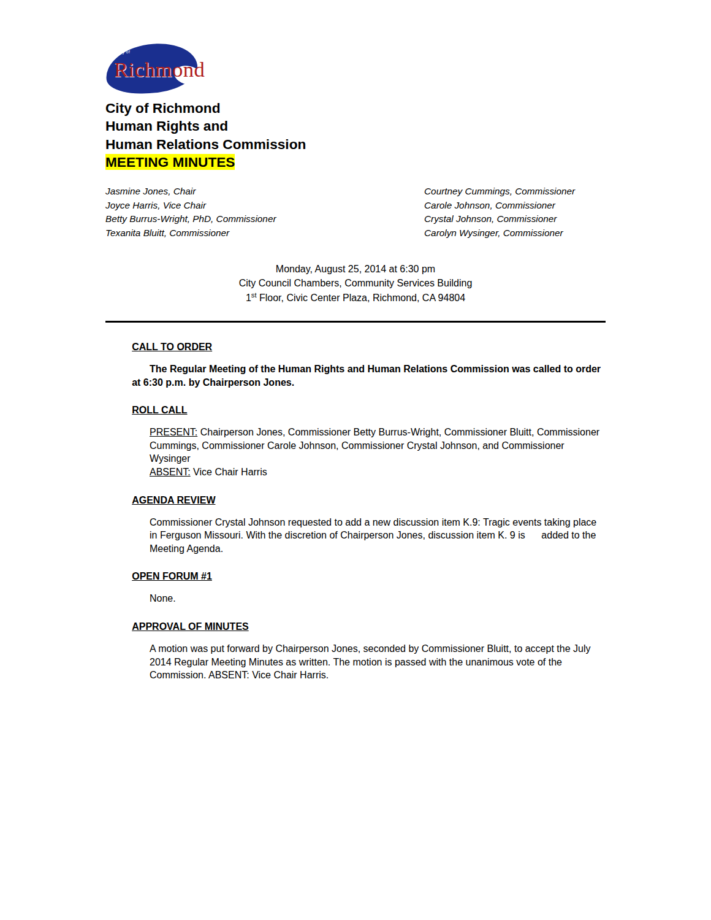City of
Richmond
City of Richmond
Human Rights and
Human Relations Commission
MEETING MINUTES
| Jasmine Jones, Chair | Courtney Cummings, Commissioner |
| Joyce Harris, Vice Chair | Carole Johnson, Commissioner |
| Betty Burrus-Wright, PhD, Commissioner | Crystal Johnson, Commissioner |
| Texanita Bluitt, Commissioner | Carolyn Wysinger, Commissioner |
Monday, August 25, 2014 at 6:30 pm
City Council Chambers, Community Services Building
1st Floor, Civic Center Plaza, Richmond, CA 94804
CALL TO ORDER
The Regular Meeting of the Human Rights and Human Relations Commission was called to order at 6:30 p.m. by Chairperson Jones.
ROLL CALL
PRESENT: Chairperson Jones, Commissioner Betty Burrus-Wright, Commissioner Bluitt, Commissioner Cummings, Commissioner Carole Johnson, Commissioner Crystal Johnson, and Commissioner Wysinger
ABSENT: Vice Chair Harris
AGENDA REVIEW
Commissioner Crystal Johnson requested to add a new discussion item K.9: Tragic events taking place in Ferguson Missouri. With the discretion of Chairperson Jones, discussion item K. 9 is added to the Meeting Agenda.
OPEN FORUM #1
None.
APPROVAL OF MINUTES
A motion was put forward by Chairperson Jones, seconded by Commissioner Bluitt, to accept the July 2014 Regular Meeting Minutes as written. The motion is passed with the unanimous vote of the Commission. ABSENT: Vice Chair Harris.